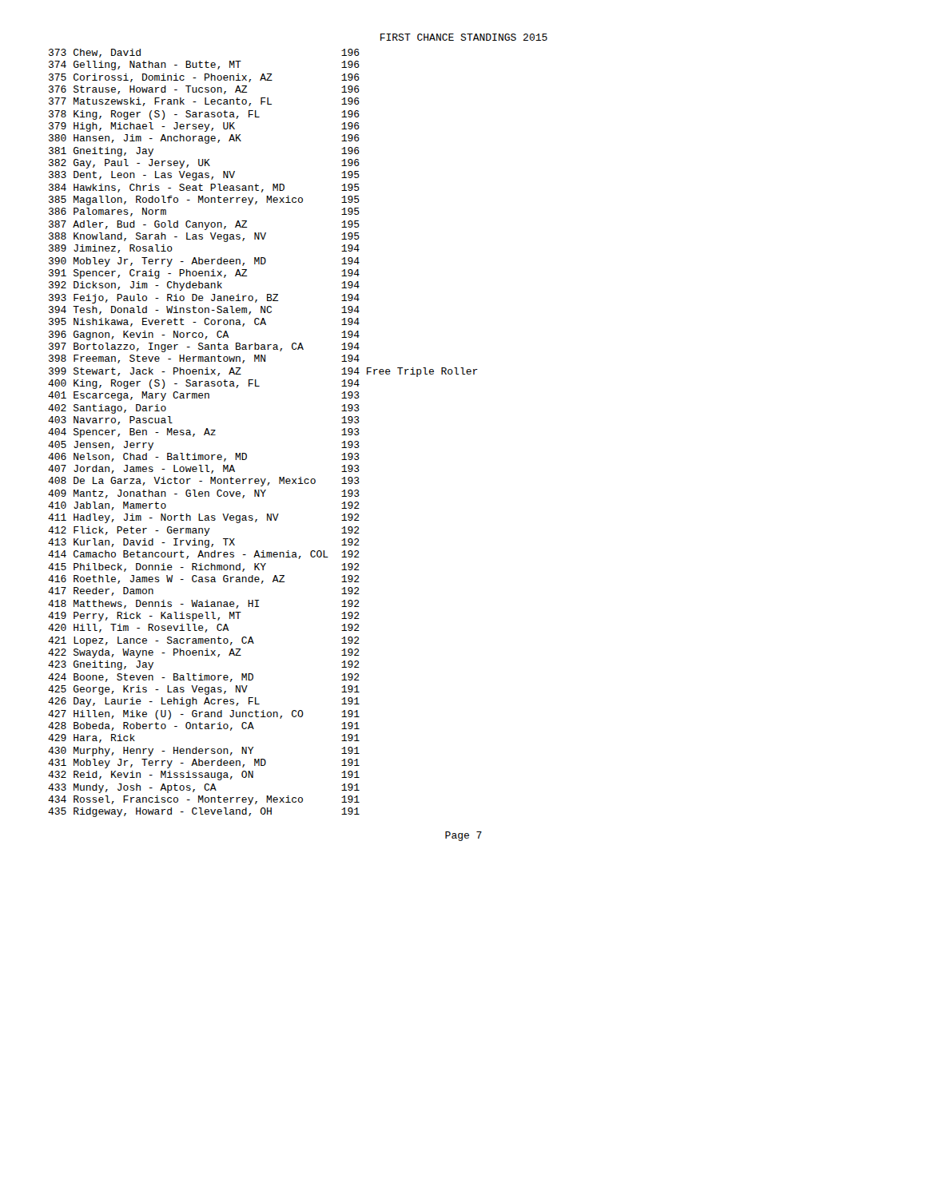FIRST CHANCE STANDINGS 2015
373 Chew, David                                196
374 Gelling, Nathan - Butte, MT                196
375 Corirossi, Dominic - Phoenix, AZ           196
376 Strause, Howard - Tucson, AZ               196
377 Matuszewski, Frank - Lecanto, FL           196
378 King, Roger (S) - Sarasota, FL             196
379 High, Michael - Jersey, UK                 196
380 Hansen, Jim - Anchorage, AK                196
381 Gneiting, Jay                              196
382 Gay, Paul - Jersey, UK                     196
383 Dent, Leon - Las Vegas, NV                 195
384 Hawkins, Chris - Seat Pleasant, MD         195
385 Magallon, Rodolfo - Monterrey, Mexico      195
386 Palomares, Norm                            195
387 Adler, Bud - Gold Canyon, AZ               195
388 Knowland, Sarah - Las Vegas, NV            195
389 Jiminez, Rosalio                           194
390 Mobley Jr, Terry - Aberdeen, MD            194
391 Spencer, Craig - Phoenix, AZ               194
392 Dickson, Jim - Chydebank                   194
393 Feijo, Paulo - Rio De Janeiro, BZ          194
394 Tesh, Donald - Winston-Salem, NC           194
395 Nishikawa, Everett - Corona, CA            194
396 Gagnon, Kevin - Norco, CA                  194
397 Bortolazzo, Inger - Santa Barbara, CA      194
398 Freeman, Steve - Hermantown, MN            194
399 Stewart, Jack - Phoenix, AZ                194 Free Triple Roller
400 King, Roger (S) - Sarasota, FL             194
401 Escarcega, Mary Carmen                     193
402 Santiago, Dario                            193
403 Navarro, Pascual                           193
404 Spencer, Ben - Mesa, Az                    193
405 Jensen, Jerry                              193
406 Nelson, Chad - Baltimore, MD               193
407 Jordan, James - Lowell, MA                 193
408 De La Garza, Victor - Monterrey, Mexico    193
409 Mantz, Jonathan - Glen Cove, NY            193
410 Jablan, Mamerto                            192
411 Hadley, Jim - North Las Vegas, NV          192
412 Flick, Peter - Germany                     192
413 Kurlan, David - Irving, TX                 192
414 Camacho Betancourt, Andres - Aimenia, COL  192
415 Philbeck, Donnie - Richmond, KY            192
416 Roethle, James W - Casa Grande, AZ         192
417 Reeder, Damon                              192
418 Matthews, Dennis - Waianae, HI             192
419 Perry, Rick - Kalispell, MT                192
420 Hill, Tim - Roseville, CA                  192
421 Lopez, Lance - Sacramento, CA              192
422 Swayda, Wayne - Phoenix, AZ                192
423 Gneiting, Jay                              192
424 Boone, Steven - Baltimore, MD              192
425 George, Kris - Las Vegas, NV               191
426 Day, Laurie - Lehigh Acres, FL             191
427 Hillen, Mike (U) - Grand Junction, CO      191
428 Bobeda, Roberto - Ontario, CA              191
429 Hara, Rick                                 191
430 Murphy, Henry - Henderson, NY              191
431 Mobley Jr, Terry - Aberdeen, MD            191
432 Reid, Kevin - Mississauga, ON              191
433 Mundy, Josh - Aptos, CA                    191
434 Rossel, Francisco - Monterrey, Mexico      191
435 Ridgeway, Howard - Cleveland, OH           191
Page 7